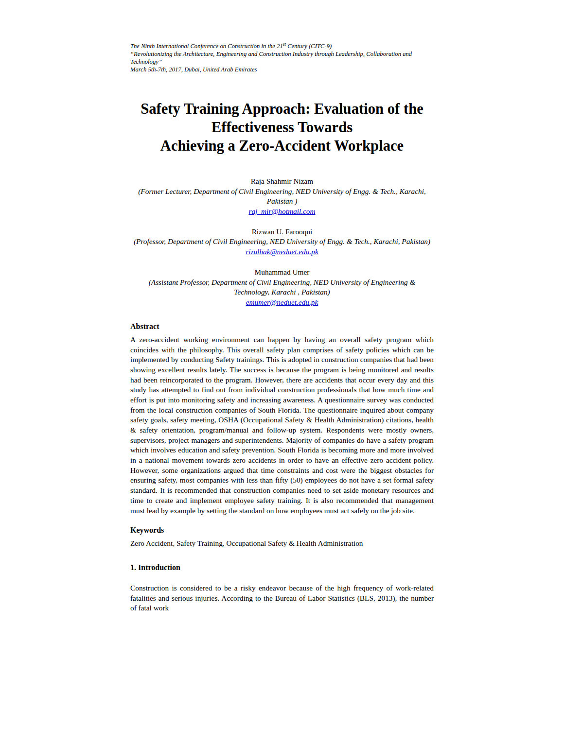The Ninth International Conference on Construction in the 21st Century (CITC-9)
“Revolutionizing the Architecture, Engineering and Construction Industry through Leadership, Collaboration and Technology”
March 5th-7th, 2017, Dubai, United Arab Emirates
Safety Training Approach: Evaluation of the Effectiveness Towards
Achieving a Zero-Accident Workplace
Raja Shahmir Nizam
(Former Lecturer, Department of Civil Engineering, NED University of Engg. & Tech., Karachi, Pakistan )
raj_mir@hotmail.com
Rizwan U. Farooqui
(Professor, Department of Civil Engineering, NED University of Engg. & Tech., Karachi, Pakistan)
rizulhak@neduet.edu.pk
Muhammad Umer
(Assistant Professor, Department of Civil Engineering, NED University of Engineering & Technology, Karachi , Pakistan)
emumer@neduet.edu.pk
Abstract
A zero-accident working environment can happen by having an overall safety program which coincides with the philosophy. This overall safety plan comprises of safety policies which can be implemented by conducting Safety trainings. This is adopted in construction companies that had been showing excellent results lately. The success is because the program is being monitored and results had been reincorporated to the program. However, there are accidents that occur every day and this study has attempted to find out from individual construction professionals that how much time and effort is put into monitoring safety and increasing awareness. A questionnaire survey was conducted from the local construction companies of South Florida. The questionnaire inquired about company safety goals, safety meeting, OSHA (Occupational Safety & Health Administration) citations, health & safety orientation, program/manual and follow-up system. Respondents were mostly owners, supervisors, project managers and superintendents. Majority of companies do have a safety program which involves education and safety prevention. South Florida is becoming more and more involved in a national movement towards zero accidents in order to have an effective zero accident policy. However, some organizations argued that time constraints and cost were the biggest obstacles for ensuring safety, most companies with less than fifty (50) employees do not have a set formal safety standard. It is recommended that construction companies need to set aside monetary resources and time to create and implement employee safety training. It is also recommended that management must lead by example by setting the standard on how employees must act safely on the job site.
Keywords
Zero Accident, Safety Training, Occupational Safety & Health Administration
1. Introduction
Construction is considered to be a risky endeavor because of the high frequency of work-related fatalities and serious injuries. According to the Bureau of Labor Statistics (BLS, 2013), the number of fatal work